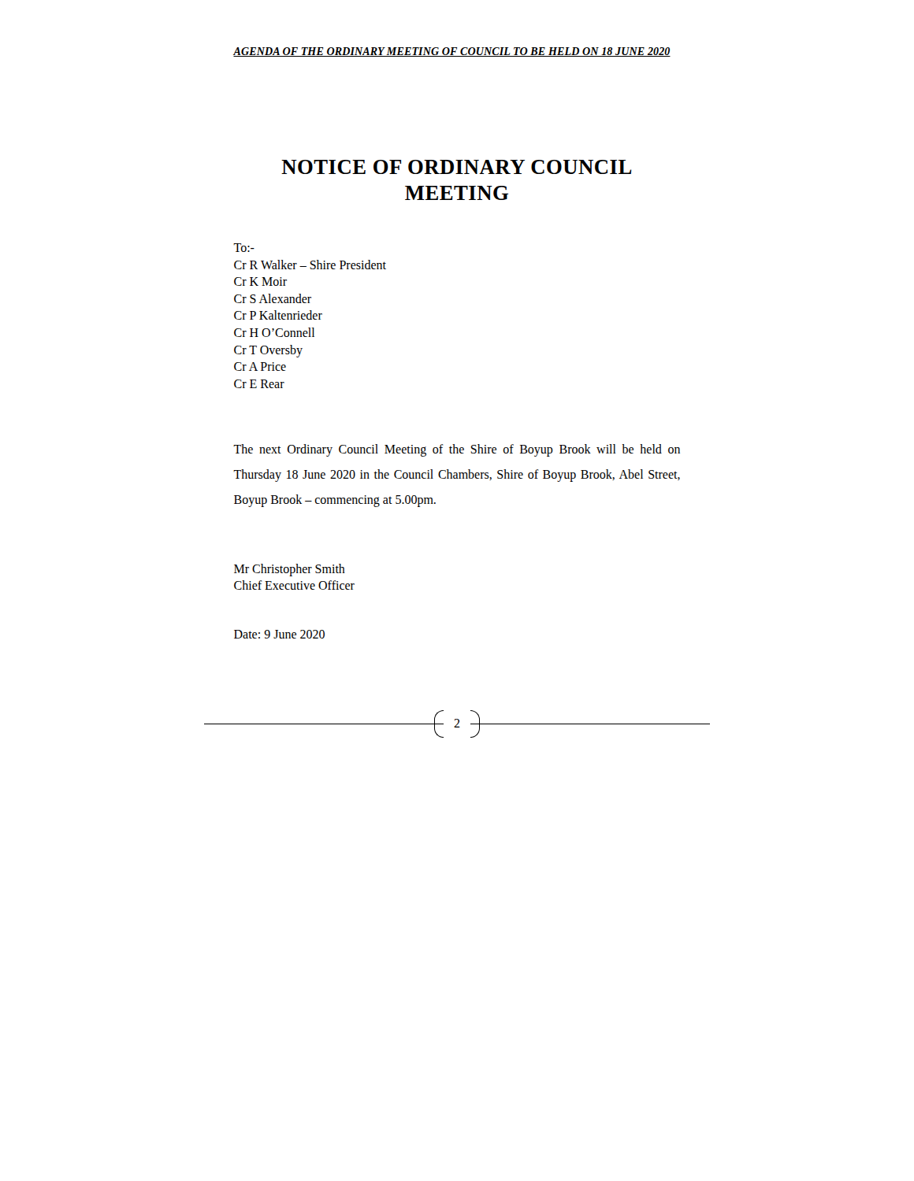AGENDA OF THE ORDINARY MEETING OF COUNCIL TO BE HELD ON 18 JUNE 2020
Notice of Ordinary Council
Meeting
To:-
Cr R Walker – Shire President
Cr K Moir
Cr S Alexander
Cr P Kaltenrieder
Cr H O’Connell
Cr T Oversby
Cr A Price
Cr E Rear
The next Ordinary Council Meeting of the Shire of Boyup Brook will be held on Thursday 18 June 2020 in the Council Chambers, Shire of Boyup Brook, Abel Street, Boyup Brook – commencing at 5.00pm.
Mr Christopher Smith
Chief Executive Officer
Date: 9 June 2020
2